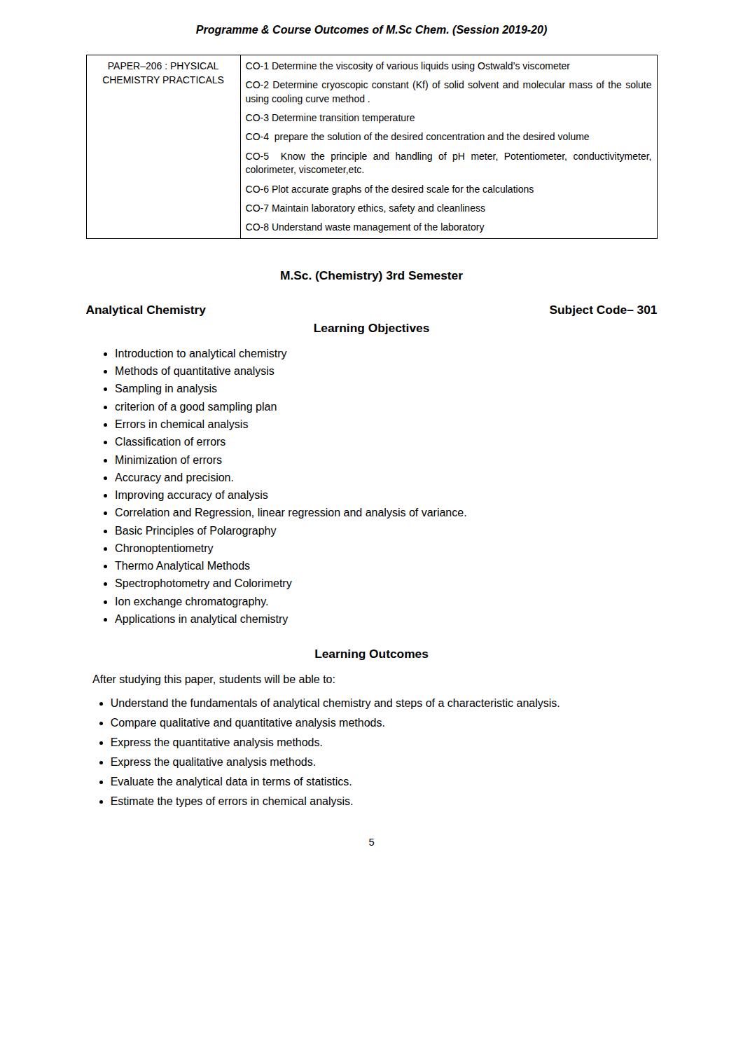Programme & Course Outcomes of M.Sc Chem. (Session 2019-20)
| PAPER–206 : PHYSICAL CHEMISTRY PRACTICALS | CO-1 Determine the viscosity of various liquids using Ostwald’s viscometer CO-2 Determine cryoscopic constant (Kf) of solid solvent and molecular mass of the solute using cooling curve method . CO-3 Determine transition temperature CO-4 prepare the solution of the desired concentration and the desired volume CO-5 Know the principle and handling of pH meter, Potentiometer, conductivitymeter, colorimeter, viscometer,etc. CO-6 Plot accurate graphs of the desired scale for the calculations CO-7 Maintain laboratory ethics, safety and cleanliness CO-8 Understand waste management of the laboratory |
M.Sc. (Chemistry) 3rd Semester
Analytical Chemistry Subject Code– 301
Learning Objectives
Introduction to analytical chemistry
Methods of quantitative analysis
Sampling in analysis
criterion of a good sampling plan
Errors in chemical analysis
Classification of errors
Minimization of errors
Accuracy and precision.
Improving accuracy of analysis
Correlation and Regression, linear regression and analysis of variance.
Basic Principles of Polarography
Chronoptentiometry
Thermo Analytical Methods
Spectrophotometry and Colorimetry
Ion exchange chromatography.
Applications in analytical chemistry
Learning Outcomes
After studying this paper, students will be able to:
Understand the fundamentals of analytical chemistry and steps of a characteristic analysis.
Compare qualitative and quantitative analysis methods.
Express the quantitative analysis methods.
Express the qualitative analysis methods.
Evaluate the analytical data in terms of statistics.
Estimate the types of errors in chemical analysis.
5